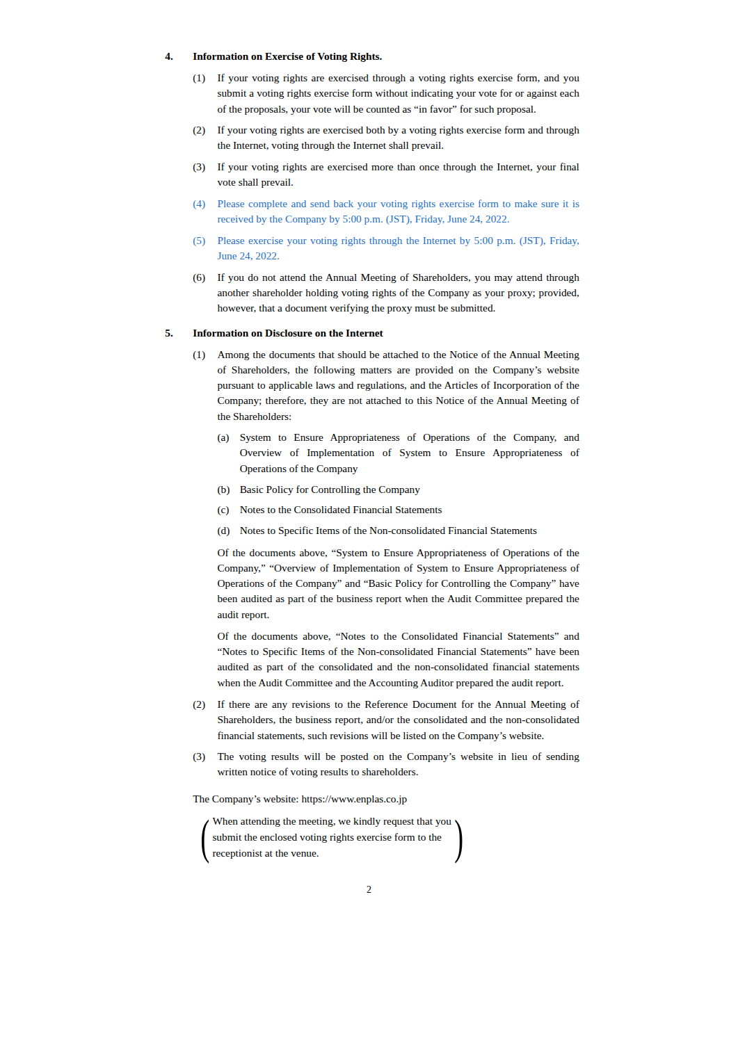4.
Information on Exercise of Voting Rights.
(1)
If your voting rights are exercised through a voting rights exercise form, and you submit a voting rights exercise form without indicating your vote for or against each of the proposals, your vote will be counted as “in favor” for such proposal.
(2)
If your voting rights are exercised both by a voting rights exercise form and through the Internet, voting through the Internet shall prevail.
(3)
If your voting rights are exercised more than once through the Internet, your final vote shall prevail.
(4)
Please complete and send back your voting rights exercise form to make sure it is received by the Company by 5:00 p.m. (JST), Friday, June 24, 2022.
(5)
Please exercise your voting rights through the Internet by 5:00 p.m. (JST), Friday, June 24, 2022.
(6)
If you do not attend the Annual Meeting of Shareholders, you may attend through another shareholder holding voting rights of the Company as your proxy; provided, however, that a document verifying the proxy must be submitted.
5.
Information on Disclosure on the Internet
(1)
Among the documents that should be attached to the Notice of the Annual Meeting of Shareholders, the following matters are provided on the Company’s website pursuant to applicable laws and regulations, and the Articles of Incorporation of the Company; therefore, they are not attached to this Notice of the Annual Meeting of the Shareholders:
(a)
System to Ensure Appropriateness of Operations of the Company, and Overview of Implementation of System to Ensure Appropriateness of Operations of the Company
(b)
Basic Policy for Controlling the Company
(c)
Notes to the Consolidated Financial Statements
(d)
Notes to Specific Items of the Non-consolidated Financial Statements
Of the documents above, “System to Ensure Appropriateness of Operations of the Company,” “Overview of Implementation of System to Ensure Appropriateness of Operations of the Company” and “Basic Policy for Controlling the Company” have been audited as part of the business report when the Audit Committee prepared the audit report.
Of the documents above, “Notes to the Consolidated Financial Statements” and “Notes to Specific Items of the Non-consolidated Financial Statements” have been audited as part of the consolidated and the non-consolidated financial statements when the Audit Committee and the Accounting Auditor prepared the audit report.
(2)
If there are any revisions to the Reference Document for the Annual Meeting of Shareholders, the business report, and/or the consolidated and the non-consolidated financial statements, such revisions will be listed on the Company’s website.
(3)
The voting results will be posted on the Company’s website in lieu of sending written notice of voting results to shareholders.
The Company’s website: https://www.enplas.co.jp
( When attending the meeting, we kindly request that you
submit the enclosed voting rights exercise form to the
receptionist at the venue. )
2